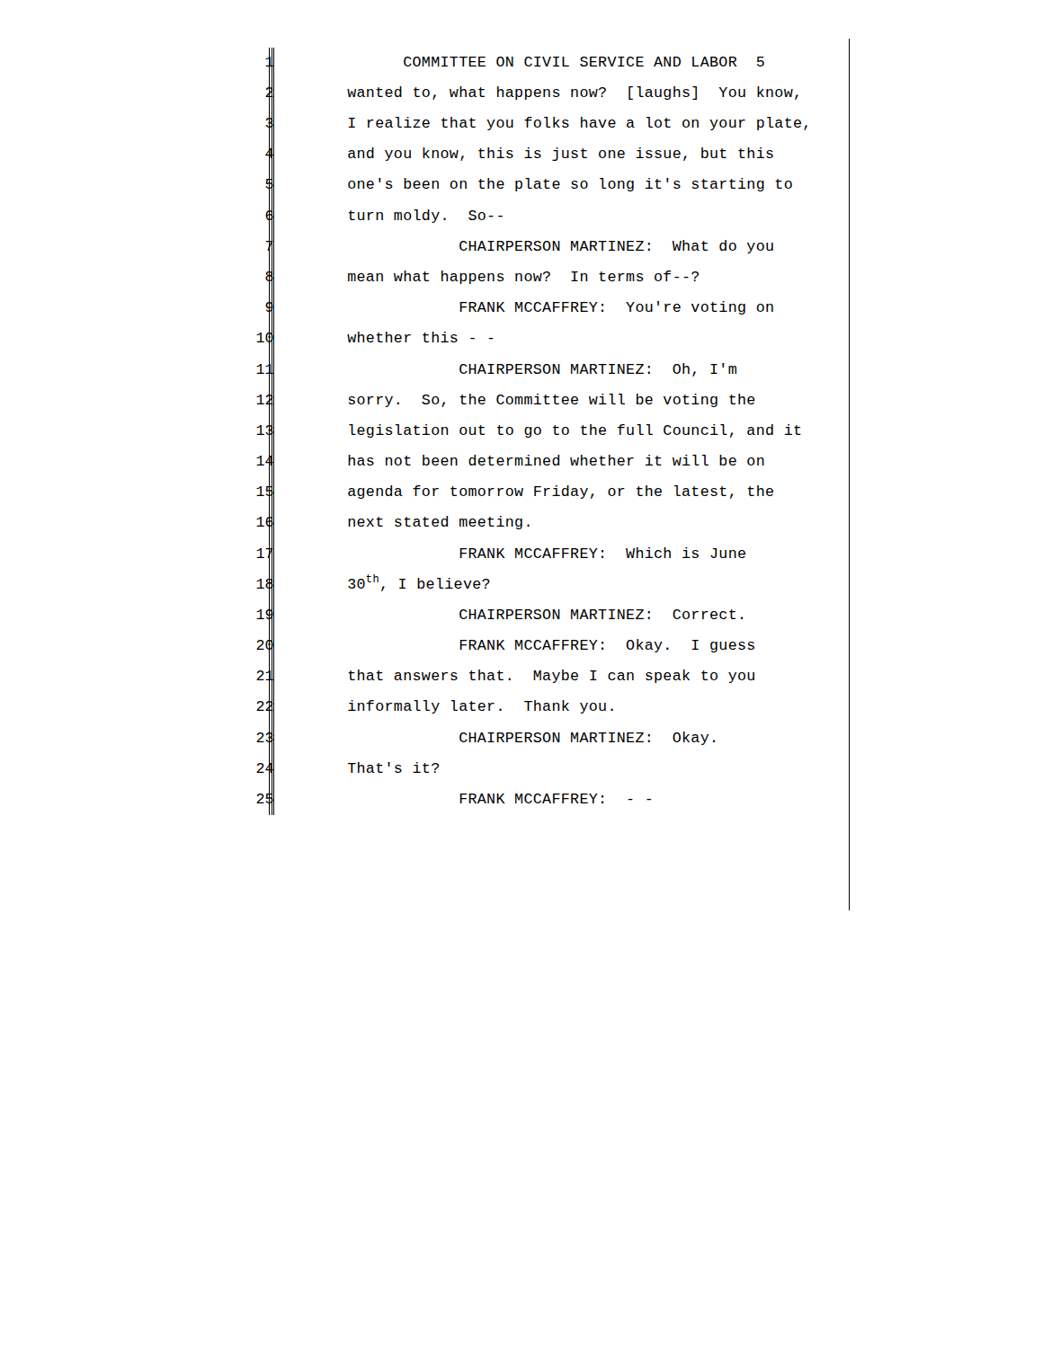| 1 | COMMITTEE ON CIVIL SERVICE AND LABOR 5 |
| 2 | wanted to, what happens now? [laughs] You know, |
| 3 | I realize that you folks have a lot on your plate, |
| 4 | and you know, this is just one issue, but this |
| 5 | one's been on the plate so long it's starting to |
| 6 | turn moldy. So-- |
| 7 | CHAIRPERSON MARTINEZ: What do you |
| 8 | mean what happens now? In terms of--? |
| 9 | FRANK MCCAFFREY: You're voting on |
| 10 | whether this - - |
| 11 | CHAIRPERSON MARTINEZ: Oh, I'm |
| 12 | sorry. So, the Committee will be voting the |
| 13 | legislation out to go to the full Council, and it |
| 14 | has not been determined whether it will be on |
| 15 | agenda for tomorrow Friday, or the latest, the |
| 16 | next stated meeting. |
| 17 | FRANK MCCAFFREY: Which is June |
| 18 | 30 th , I believe? |
| 19 | CHAIRPERSON MARTINEZ: Correct. |
| 20 | FRANK MCCAFFREY: Okay. I guess |
| 21 | that answers that. Maybe I can speak to you |
| 22 | informally later. Thank you. |
| 23 | CHAIRPERSON MARTINEZ: Okay. |
| 24 | That's it? |
| 25 | FRANK MCCAFFREY: - - |